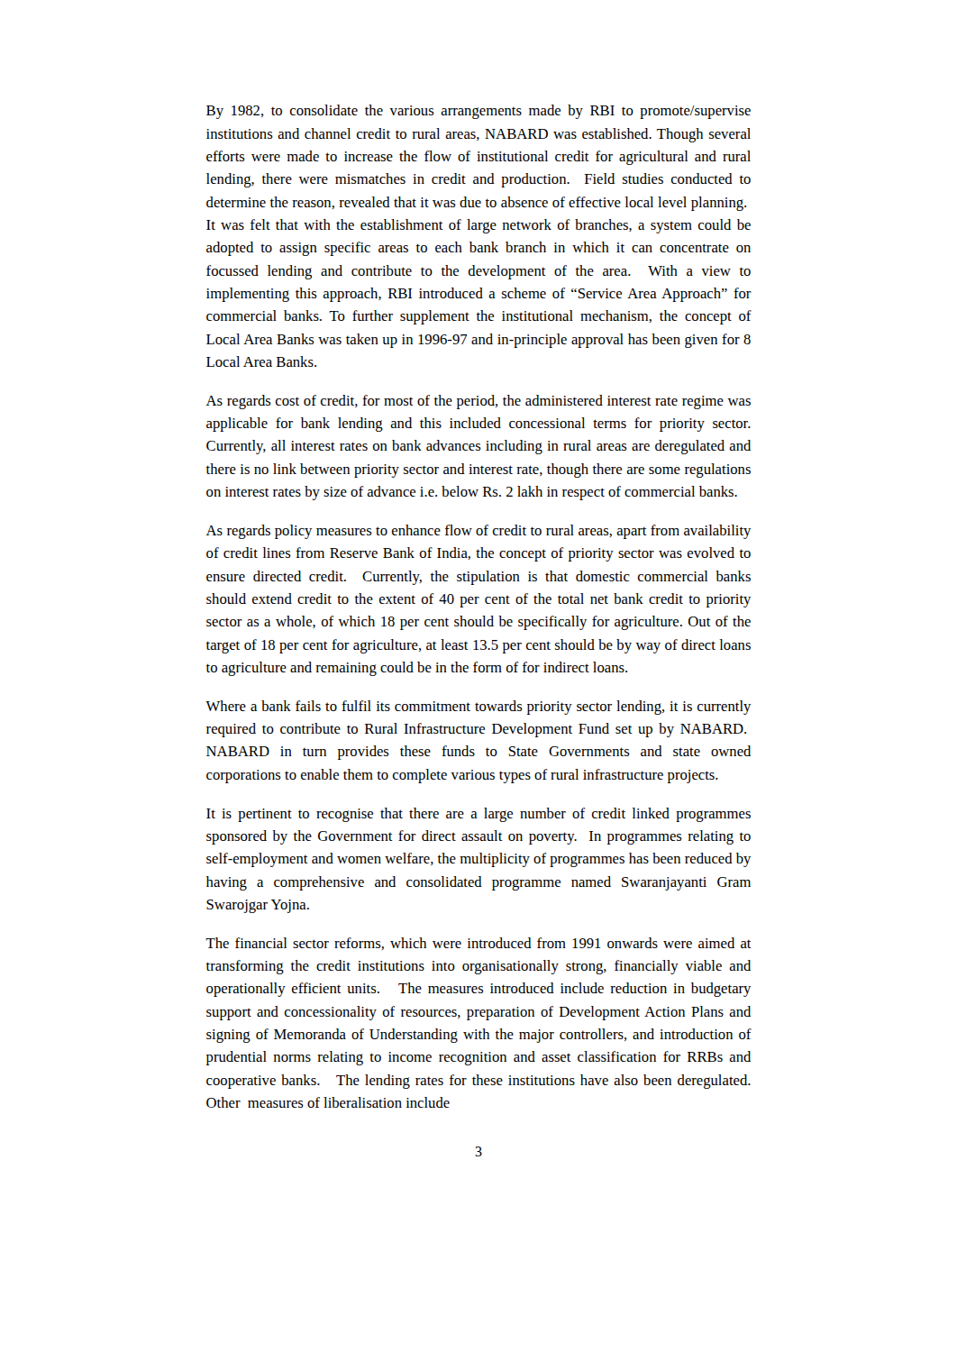By 1982, to consolidate the various arrangements made by RBI to promote/supervise institutions and channel credit to rural areas, NABARD was established. Though several efforts were made to increase the flow of institutional credit for agricultural and rural lending, there were mismatches in credit and production. Field studies conducted to determine the reason, revealed that it was due to absence of effective local level planning. It was felt that with the establishment of large network of branches, a system could be adopted to assign specific areas to each bank branch in which it can concentrate on focussed lending and contribute to the development of the area. With a view to implementing this approach, RBI introduced a scheme of “Service Area Approach” for commercial banks. To further supplement the institutional mechanism, the concept of Local Area Banks was taken up in 1996-97 and in-principle approval has been given for 8 Local Area Banks.
As regards cost of credit, for most of the period, the administered interest rate regime was applicable for bank lending and this included concessional terms for priority sector. Currently, all interest rates on bank advances including in rural areas are deregulated and there is no link between priority sector and interest rate, though there are some regulations on interest rates by size of advance i.e. below Rs. 2 lakh in respect of commercial banks.
As regards policy measures to enhance flow of credit to rural areas, apart from availability of credit lines from Reserve Bank of India, the concept of priority sector was evolved to ensure directed credit. Currently, the stipulation is that domestic commercial banks should extend credit to the extent of 40 per cent of the total net bank credit to priority sector as a whole, of which 18 per cent should be specifically for agriculture. Out of the target of 18 per cent for agriculture, at least 13.5 per cent should be by way of direct loans to agriculture and remaining could be in the form of for indirect loans.
Where a bank fails to fulfil its commitment towards priority sector lending, it is currently required to contribute to Rural Infrastructure Development Fund set up by NABARD. NABARD in turn provides these funds to State Governments and state owned corporations to enable them to complete various types of rural infrastructure projects.
It is pertinent to recognise that there are a large number of credit linked programmes sponsored by the Government for direct assault on poverty. In programmes relating to self-employment and women welfare, the multiplicity of programmes has been reduced by having a comprehensive and consolidated programme named Swaranjayanti Gram Swarojgar Yojna.
The financial sector reforms, which were introduced from 1991 onwards were aimed at transforming the credit institutions into organisationally strong, financially viable and operationally efficient units. The measures introduced include reduction in budgetary support and concessionality of resources, preparation of Development Action Plans and signing of Memoranda of Understanding with the major controllers, and introduction of prudential norms relating to income recognition and asset classification for RRBs and cooperative banks. The lending rates for these institutions have also been deregulated. Other measures of liberalisation include
3